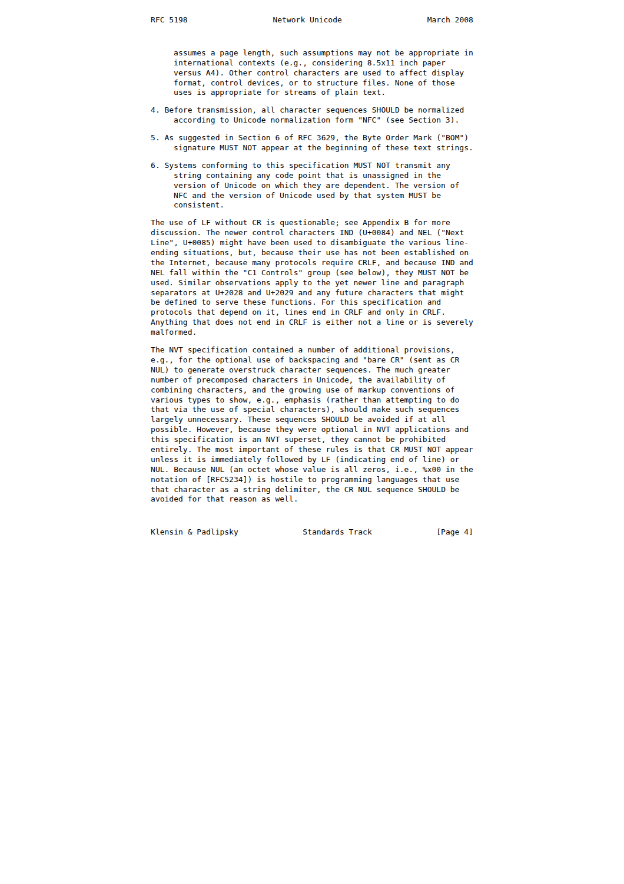RFC 5198 Network Unicode March 2008
assumes a page length, such assumptions may not be appropriate in international contexts (e.g., considering 8.5x11 inch paper versus A4). Other control characters are used to affect display format, control devices, or to structure files. None of those uses is appropriate for streams of plain text.
Before transmission, all character sequences SHOULD be normalized according to Unicode normalization form "NFC" (see Section 3).
As suggested in Section 6 of RFC 3629, the Byte Order Mark ("BOM") signature MUST NOT appear at the beginning of these text strings.
Systems conforming to this specification MUST NOT transmit any string containing any code point that is unassigned in the version of Unicode on which they are dependent. The version of NFC and the version of Unicode used by that system MUST be consistent.
The use of LF without CR is questionable; see Appendix B for more discussion. The newer control characters IND (U+0084) and NEL ("Next Line", U+0085) might have been used to disambiguate the various line-ending situations, but, because their use has not been established on the Internet, because many protocols require CRLF, and because IND and NEL fall within the "C1 Controls" group (see below), they MUST NOT be used. Similar observations apply to the yet newer line and paragraph separators at U+2028 and U+2029 and any future characters that might be defined to serve these functions. For this specification and protocols that depend on it, lines end in CRLF and only in CRLF. Anything that does not end in CRLF is either not a line or is severely malformed.
The NVT specification contained a number of additional provisions, e.g., for the optional use of backspacing and "bare CR" (sent as CR NUL) to generate overstruck character sequences. The much greater number of precomposed characters in Unicode, the availability of combining characters, and the growing use of markup conventions of various types to show, e.g., emphasis (rather than attempting to do that via the use of special characters), should make such sequences largely unnecessary. These sequences SHOULD be avoided if at all possible. However, because they were optional in NVT applications and this specification is an NVT superset, they cannot be prohibited entirely. The most important of these rules is that CR MUST NOT appear unless it is immediately followed by LF (indicating end of line) or NUL. Because NUL (an octet whose value is all zeros, i.e., %x00 in the notation of [RFC5234]) is hostile to programming languages that use that character as a string delimiter, the CR NUL sequence SHOULD be avoided for that reason as well.
Klensin & Padlipsky Standards Track [Page 4]